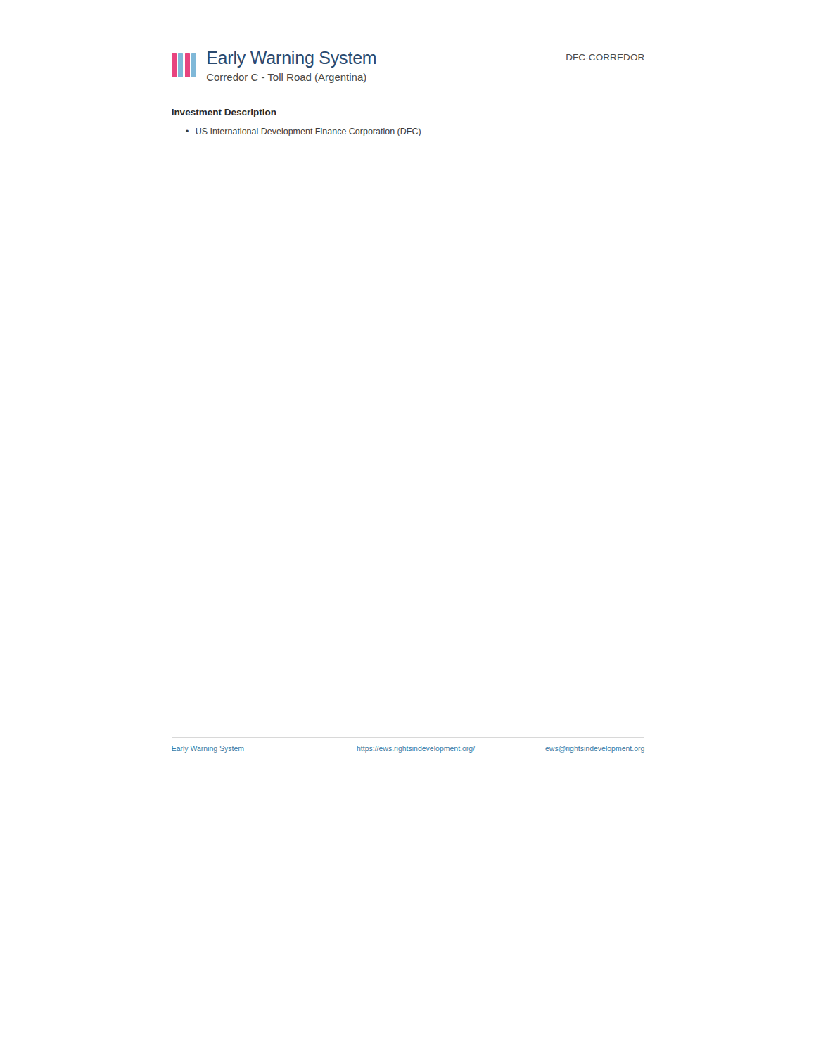Early Warning System
Corredor C - Toll Road (Argentina)
DFC-CORREDOR
Investment Description
US International Development Finance Corporation (DFC)
Early Warning System
https://ews.rightsindevelopment.org/
ews@rightsindevelopment.org